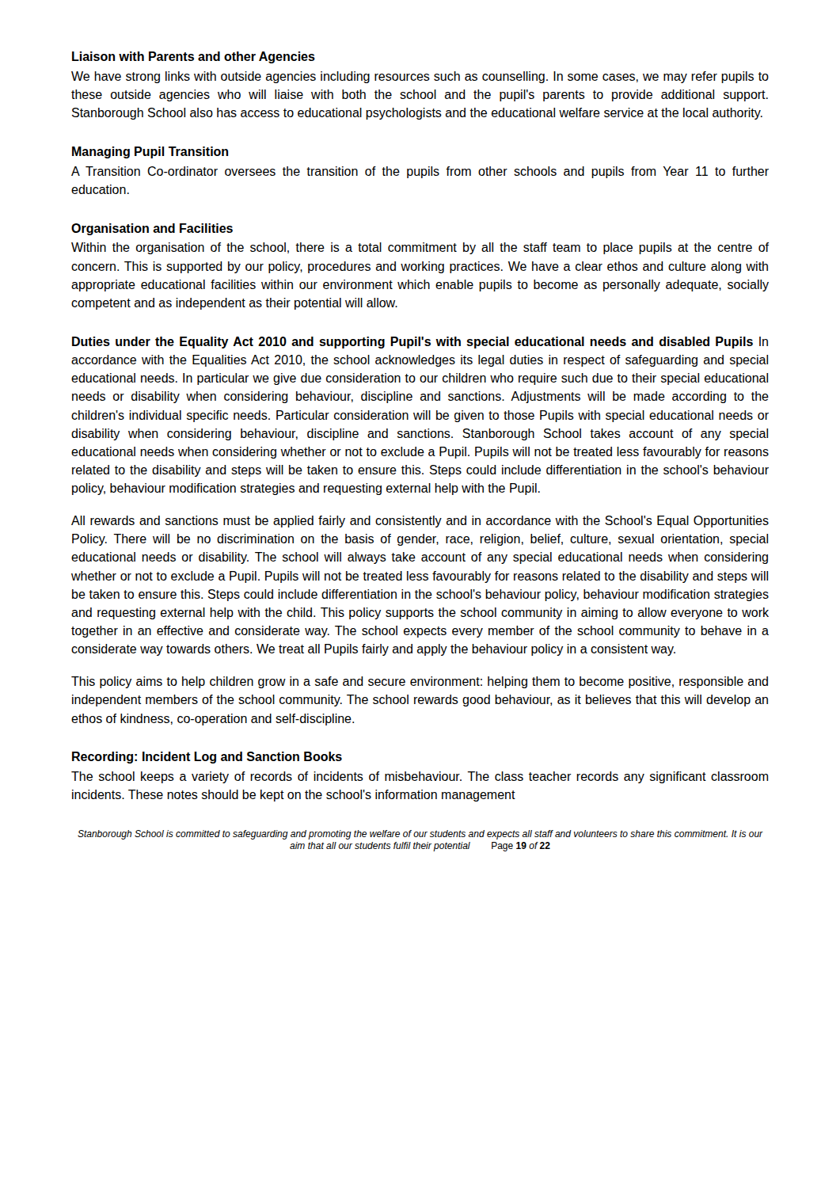Liaison with Parents and other Agencies
We have strong links with outside agencies including resources such as counselling. In some cases, we may refer pupils to these outside agencies who will liaise with both the school and the pupil's parents to provide additional support. Stanborough School also has access to educational psychologists and the educational welfare service at the local authority.
Managing Pupil Transition
A Transition Co-ordinator oversees the transition of the pupils from other schools and pupils from Year 11 to further education.
Organisation and Facilities
Within the organisation of the school, there is a total commitment by all the staff team to place pupils at the centre of concern. This is supported by our policy, procedures and working practices. We have a clear ethos and culture along with appropriate educational facilities within our environment which enable pupils to become as personally adequate, socially competent and as independent as their potential will allow.
Duties under the Equality Act 2010 and supporting Pupil's with special educational needs and disabled Pupils In accordance with the Equalities Act 2010, the school acknowledges its legal duties in respect of safeguarding and special educational needs. In particular we give due consideration to our children who require such due to their special educational needs or disability when considering behaviour, discipline and sanctions. Adjustments will be made according to the children's individual specific needs. Particular consideration will be given to those Pupils with special educational needs or disability when considering behaviour, discipline and sanctions. Stanborough School takes account of any special educational needs when considering whether or not to exclude a Pupil. Pupils will not be treated less favourably for reasons related to the disability and steps will be taken to ensure this. Steps could include differentiation in the school's behaviour policy, behaviour modification strategies and requesting external help with the Pupil.
All rewards and sanctions must be applied fairly and consistently and in accordance with the School's Equal Opportunities Policy. There will be no discrimination on the basis of gender, race, religion, belief, culture, sexual orientation, special educational needs or disability. The school will always take account of any special educational needs when considering whether or not to exclude a Pupil. Pupils will not be treated less favourably for reasons related to the disability and steps will be taken to ensure this. Steps could include differentiation in the school's behaviour policy, behaviour modification strategies and requesting external help with the child. This policy supports the school community in aiming to allow everyone to work together in an effective and considerate way. The school expects every member of the school community to behave in a considerate way towards others. We treat all Pupils fairly and apply the behaviour policy in a consistent way.
This policy aims to help children grow in a safe and secure environment: helping them to become positive, responsible and independent members of the school community. The school rewards good behaviour, as it believes that this will develop an ethos of kindness, co-operation and self-discipline.
Recording: Incident Log and Sanction Books
The school keeps a variety of records of incidents of misbehaviour. The class teacher records any significant classroom incidents. These notes should be kept on the school's information management
Stanborough School is committed to safeguarding and promoting the welfare of our students and expects all staff and volunteers to share this commitment. It is our aim that all our students fulfil their potential Page 19 of 22